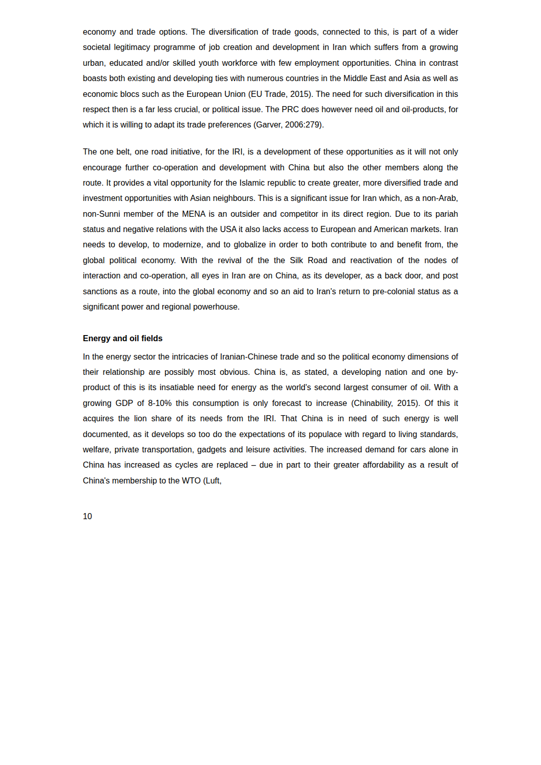economy and trade options. The diversification of trade goods, connected to this, is part of a wider societal legitimacy programme of job creation and development in Iran which suffers from a growing urban, educated and/or skilled youth workforce with few employment opportunities. China in contrast boasts both existing and developing ties with numerous countries in the Middle East and Asia as well as economic blocs such as the European Union (EU Trade, 2015). The need for such diversification in this respect then is a far less crucial, or political issue. The PRC does however need oil and oil-products, for which it is willing to adapt its trade preferences (Garver, 2006:279).
The one belt, one road initiative, for the IRI, is a development of these opportunities as it will not only encourage further co-operation and development with China but also the other members along the route. It provides a vital opportunity for the Islamic republic to create greater, more diversified trade and investment opportunities with Asian neighbours. This is a significant issue for Iran which, as a non-Arab, non-Sunni member of the MENA is an outsider and competitor in its direct region. Due to its pariah status and negative relations with the USA it also lacks access to European and American markets. Iran needs to develop, to modernize, and to globalize in order to both contribute to and benefit from, the global political economy. With the revival of the the Silk Road and reactivation of the nodes of interaction and co-operation, all eyes in Iran are on China, as its developer, as a back door, and post sanctions as a route, into the global economy and so an aid to Iran's return to pre-colonial status as a significant power and regional powerhouse.
Energy and oil fields
In the energy sector the intricacies of Iranian-Chinese trade and so the political economy dimensions of their relationship are possibly most obvious. China is, as stated, a developing nation and one by-product of this is its insatiable need for energy as the world's second largest consumer of oil. With a growing GDP of 8-10% this consumption is only forecast to increase (Chinability, 2015). Of this it acquires the lion share of its needs from the IRI. That China is in need of such energy is well documented, as it develops so too do the expectations of its populace with regard to living standards, welfare, private transportation, gadgets and leisure activities. The increased demand for cars alone in China has increased as cycles are replaced – due in part to their greater affordability as a result of China's membership to the WTO (Luft,
10